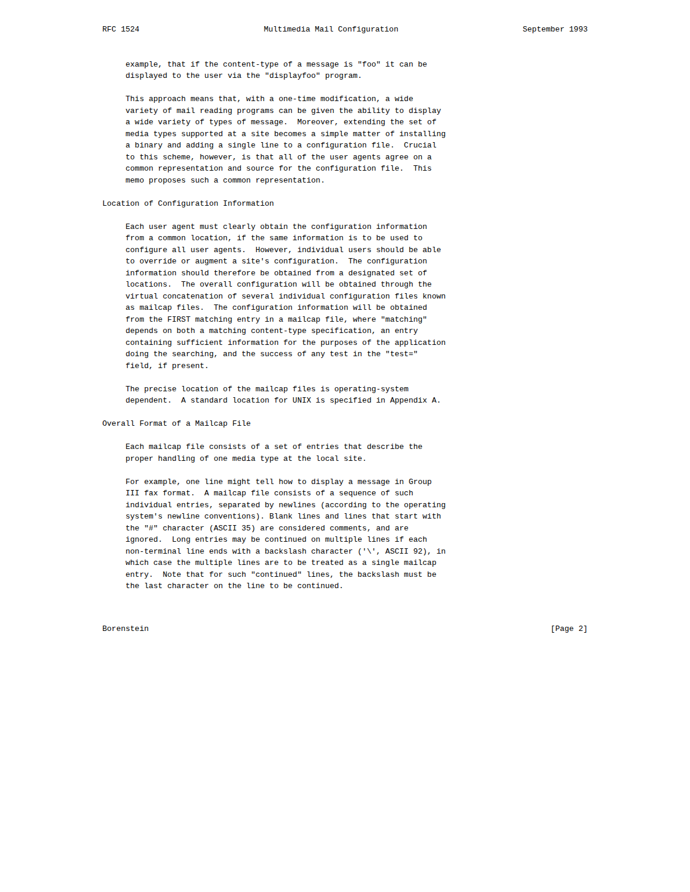RFC 1524 Multimedia Mail Configuration September 1993
example, that if the content-type of a message is "foo" it can be displayed to the user via the "displayfoo" program.
This approach means that, with a one-time modification, a wide variety of mail reading programs can be given the ability to display a wide variety of types of message. Moreover, extending the set of media types supported at a site becomes a simple matter of installing a binary and adding a single line to a configuration file. Crucial to this scheme, however, is that all of the user agents agree on a common representation and source for the configuration file. This memo proposes such a common representation.
Location of Configuration Information
Each user agent must clearly obtain the configuration information from a common location, if the same information is to be used to configure all user agents. However, individual users should be able to override or augment a site's configuration. The configuration information should therefore be obtained from a designated set of locations. The overall configuration will be obtained through the virtual concatenation of several individual configuration files known as mailcap files. The configuration information will be obtained from the FIRST matching entry in a mailcap file, where "matching" depends on both a matching content-type specification, an entry containing sufficient information for the purposes of the application doing the searching, and the success of any test in the "test=" field, if present.
The precise location of the mailcap files is operating-system dependent. A standard location for UNIX is specified in Appendix A.
Overall Format of a Mailcap File
Each mailcap file consists of a set of entries that describe the proper handling of one media type at the local site.
For example, one line might tell how to display a message in Group III fax format. A mailcap file consists of a sequence of such individual entries, separated by newlines (according to the operating system's newline conventions). Blank lines and lines that start with the "#" character (ASCII 35) are considered comments, and are ignored. Long entries may be continued on multiple lines if each non-terminal line ends with a backslash character ('\', ASCII 92), in which case the multiple lines are to be treated as a single mailcap entry. Note that for such "continued" lines, the backslash must be the last character on the line to be continued.
Borenstein [Page 2]